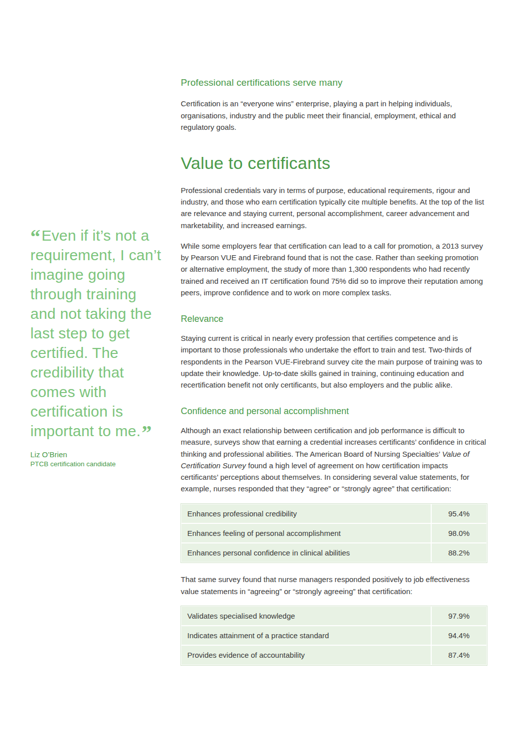“Even if it’s not a requirement, I can’t imagine going through training and not taking the last step to get certified. The credibility that comes with certification is important to me.”
Liz O’Brien PTCB certification candidate
Professional certifications serve many
Certification is an “everyone wins” enterprise, playing a part in helping individuals, organisations, industry and the public meet their financial, employment, ethical and regulatory goals.
Value to certificants
Professional credentials vary in terms of purpose, educational requirements, rigour and industry, and those who earn certification typically cite multiple benefits. At the top of the list are relevance and staying current, personal accomplishment, career advancement and marketability, and increased earnings.
While some employers fear that certification can lead to a call for promotion, a 2013 survey by Pearson VUE and Firebrand found that is not the case. Rather than seeking promotion or alternative employment, the study of more than 1,300 respondents who had recently trained and received an IT certification found 75% did so to improve their reputation among peers, improve confidence and to work on more complex tasks.
Relevance
Staying current is critical in nearly every profession that certifies competence and is important to those professionals who undertake the effort to train and test. Two-thirds of respondents in the Pearson VUE-Firebrand survey cite the main purpose of training was to update their knowledge. Up-to-date skills gained in training, continuing education and recertification benefit not only certificants, but also employers and the public alike.
Confidence and personal accomplishment
Although an exact relationship between certification and job performance is difficult to measure, surveys show that earning a credential increases certificants’ confidence in critical thinking and professional abilities. The American Board of Nursing Specialties’ Value of Certification Survey found a high level of agreement on how certification impacts certificants’ perceptions about themselves. In considering several value statements, for example, nurses responded that they “agree” or “strongly agree” that certification:
| Enhances professional credibility | 95.4% |
| Enhances feeling of personal accomplishment | 98.0% |
| Enhances personal confidence in clinical abilities | 88.2% |
That same survey found that nurse managers responded positively to job effectiveness value statements in “agreeing” or “strongly agreeing” that certification:
| Validates specialised knowledge | 97.9% |
| Indicates attainment of a practice standard | 94.4% |
| Provides evidence of accountability | 87.4% |